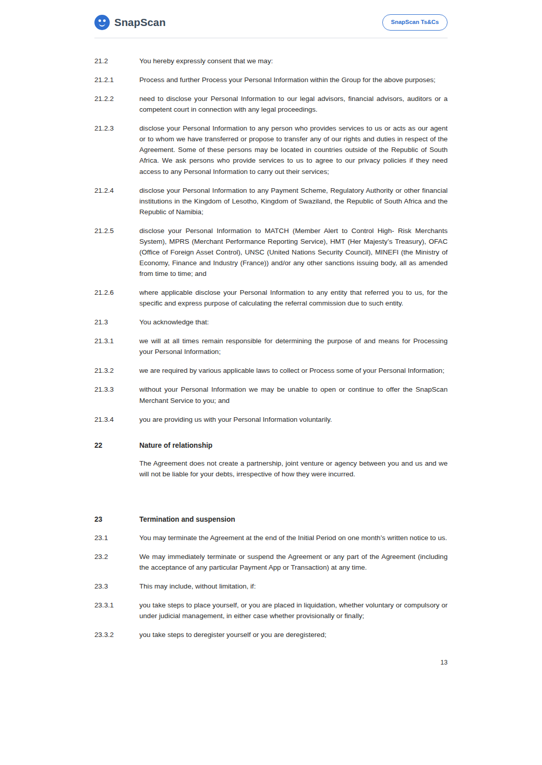SnapScan
SnapScan Ts&Cs
21.2
You hereby expressly consent that we may:
21.2.1
Process and further Process your Personal Information within the Group for the above purposes;
21.2.2
need to disclose your Personal Information to our legal advisors, financial advisors, auditors or a competent court in connection with any legal proceedings.
21.2.3
disclose your Personal Information to any person who provides services to us or acts as our agent or to whom we have transferred or propose to transfer any of our rights and duties in respect of the Agreement. Some of these persons may be located in countries outside of the Republic of South Africa. We ask persons who provide services to us to agree to our privacy policies if they need access to any Personal Information to carry out their services;
21.2.4
disclose your Personal Information to any Payment Scheme, Regulatory Authority or other financial institutions in the Kingdom of Lesotho, Kingdom of Swaziland, the Republic of South Africa and the Republic of Namibia;
21.2.5
disclose your Personal Information to MATCH (Member Alert to Control High- Risk Merchants System), MPRS (Merchant Performance Reporting Service), HMT (Her Majesty’s Treasury), OFAC (Office of Foreign Asset Control), UNSC (United Nations Security Council), MINEFI (the Ministry of Economy, Finance and Industry (France)) and/or any other sanctions issuing body, all as amended from time to time; and
21.2.6
where applicable disclose your Personal Information to any entity that referred you to us, for the specific and express purpose of calculating the referral commission due to such entity.
21.3
You acknowledge that:
21.3.1
we will at all times remain responsible for determining the purpose of and means for Processing your Personal Information;
21.3.2
we are required by various applicable laws to collect or Process some of your Personal Information;
21.3.3
without your Personal Information we may be unable to open or continue to offer the SnapScan Merchant Service to you; and
21.3.4
you are providing us with your Personal Information voluntarily.
22 Nature of relationship
The Agreement does not create a partnership, joint venture or agency between you and us and we will not be liable for your debts, irrespective of how they were incurred.
23 Termination and suspension
23.1
You may terminate the Agreement at the end of the Initial Period on one month’s written notice to us.
23.2
We may immediately terminate or suspend the Agreement or any part of the Agreement (including the acceptance of any particular Payment App or Transaction) at any time.
23.3
This may include, without limitation, if:
23.3.1
you take steps to place yourself, or you are placed in liquidation, whether voluntary or compulsory or under judicial management, in either case whether provisionally or finally;
23.3.2
you take steps to deregister yourself or you are deregistered;
13